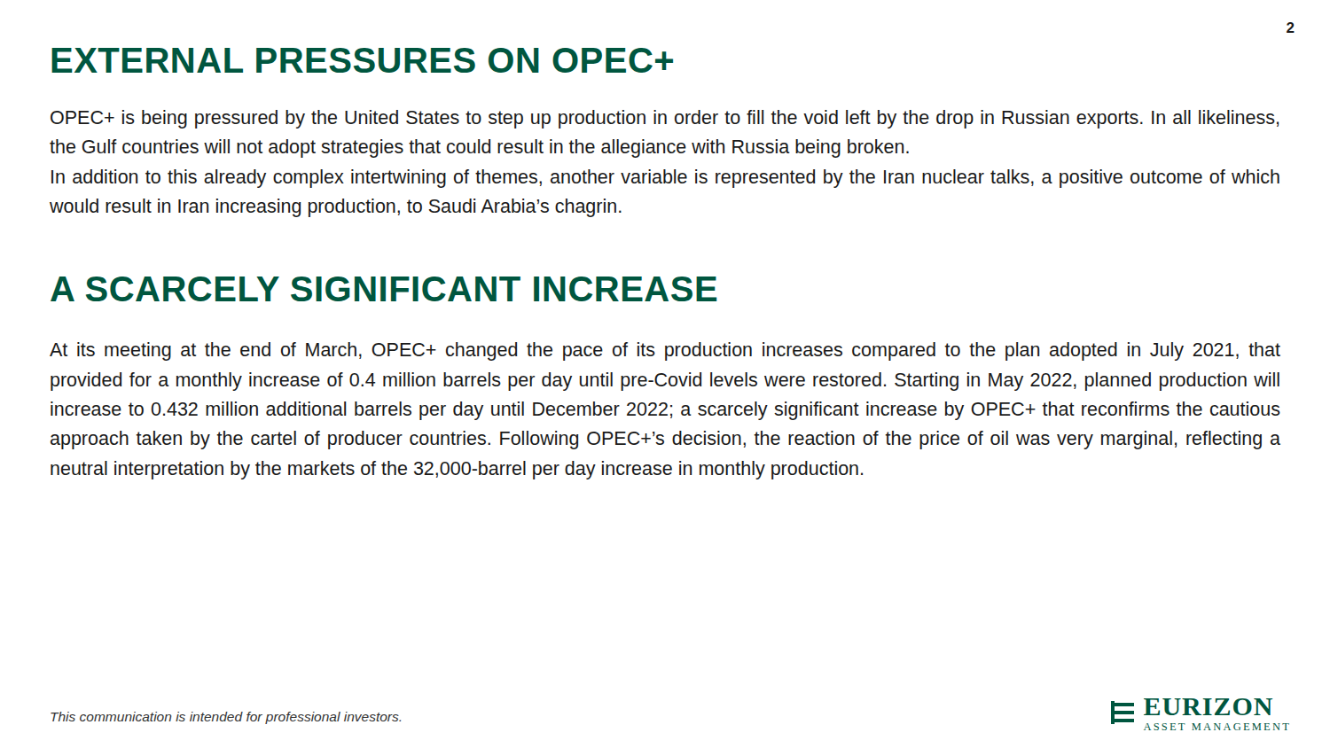2
EXTERNAL PRESSURES ON OPEC+
OPEC+ is being pressured by the United States to step up production in order to fill the void left by the drop in Russian exports. In all likeliness, the Gulf countries will not adopt strategies that could result in the allegiance with Russia being broken.
In addition to this already complex intertwining of themes, another variable is represented by the Iran nuclear talks, a positive outcome of which would result in Iran increasing production, to Saudi Arabia’s chagrin.
A SCARCELY SIGNIFICANT INCREASE
At its meeting at the end of March, OPEC+ changed the pace of its production increases compared to the plan adopted in July 2021, that provided for a monthly increase of 0.4 million barrels per day until pre-Covid levels were restored. Starting in May 2022, planned production will increase to 0.432 million additional barrels per day until December 2022; a scarcely significant increase by OPEC+ that reconfirms the cautious approach taken by the cartel of producer countries. Following OPEC+’s decision, the reaction of the price of oil was very marginal, reflecting a neutral interpretation by the markets of the 32,000-barrel per day increase in monthly production.
This communication is intended for professional investors.
EURIZON
ASSET MANAGEMENT